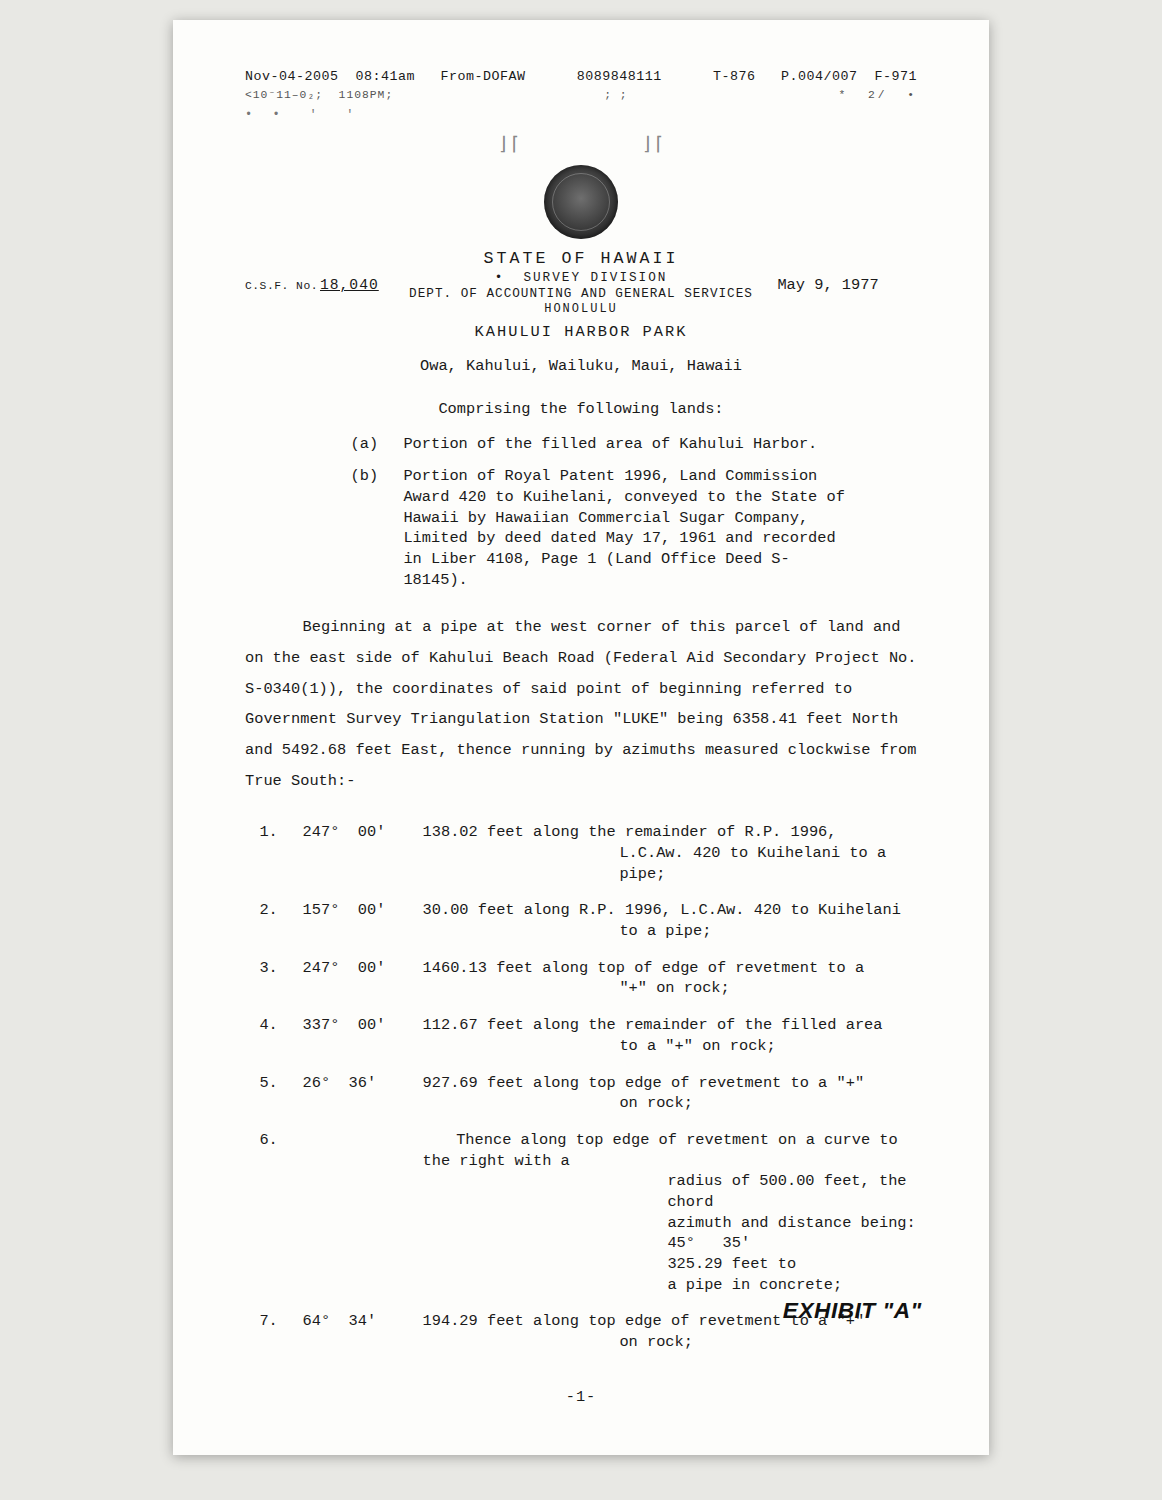Nov-04-2005 08:41am From-DOFAW 8089848111 T-876 P.004/007 F-971
<10⁻11–0₂; 1108PM; ; ; * 2/ •
• • ' '
⌋⌈ ⌋⌈
STATE OF HAWAII
• SURVEY DIVISION
DEPT. OF ACCOUNTING AND GENERAL SERVICES
HONOLULU
C.S.F. No.18,040
May 9, 1977
KAHULUI HARBOR PARK
Owa, Kahului, Wailuku, Maui, Hawaii
Comprising the following lands:
(a) Portion of the filled area of Kahului Harbor.
(b) Portion of Royal Patent 1996, Land Commission Award 420 to Kuihelani, conveyed to the State of Hawaii by Hawaiian Commercial Sugar Company, Limited by deed dated May 17, 1961 and recorded in Liber 4108, Page 1 (Land Office Deed S-18145).
Beginning at a pipe at the west corner of this parcel of land and on the east side of Kahului Beach Road (Federal Aid Secondary Project No. S-0340(1)), the coordinates of said point of beginning referred to Government Survey Triangulation Station "LUKE" being 6358.41 feet North and 5492.68 feet East, thence running by azimuths measured clockwise from True South:-
| 1. | 247° 00' | 138.02 feet along the remainder of R.P. 1996, L.C.Aw. 420 to Kuihelani to a pipe; |
| 2. | 157° 00' | 30.00 feet along R.P. 1996, L.C.Aw. 420 to Kuihelani to a pipe; |
| 3. | 247° 00' | 1460.13 feet along top of edge of revetment to a "+" on rock; |
| 4. | 337° 00' | 112.67 feet along the remainder of the filled area to a "+" on rock; |
| 5. | 26° 36' | 927.69 feet along top edge of revetment to a "+" on rock; |
| 6. | | Thence along top edge of revetment on a curve to the right with a radius of 500.00 feet, the chord azimuth and distance being: 45° 35' 325.29 feet to a pipe in concrete; |
| 7. | 64° 34' | 194.29 feet along top edge of revetment to a "+" on rock; |
-1-
EXHIBIT "A"